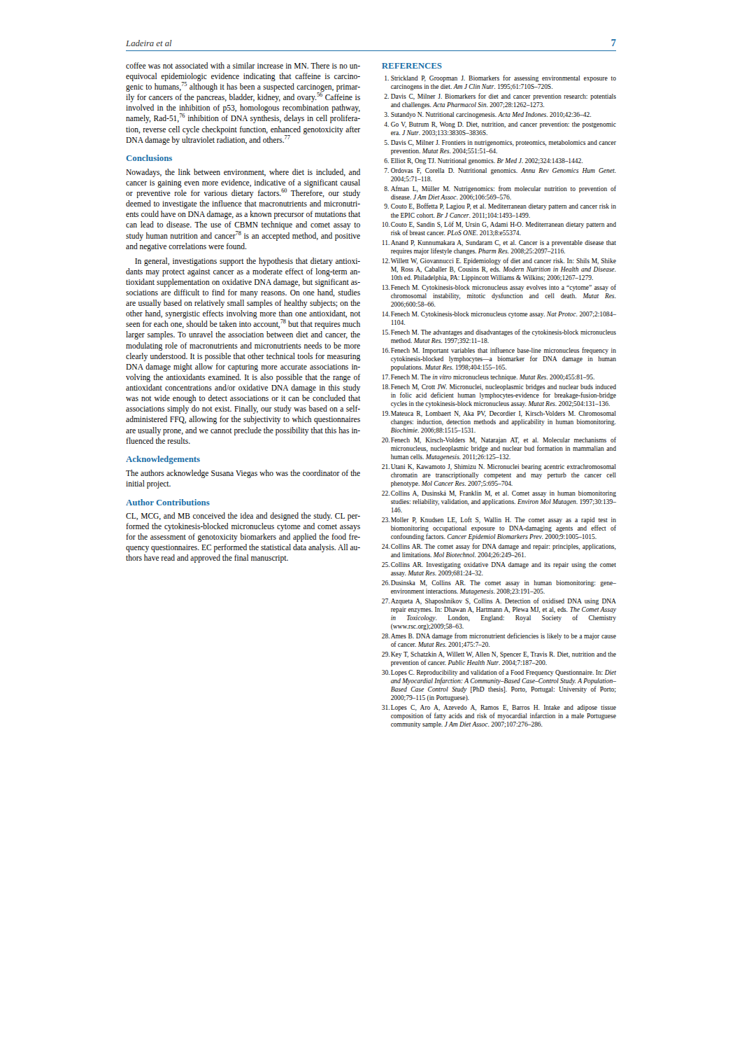Ladeira et al
7
coffee was not associated with a similar increase in MN. There is no unequivocal epidemiologic evidence indicating that caffeine is carcinogenic to humans,75 although it has been a suspected carcinogen, primarily for cancers of the pancreas, bladder, kidney, and ovary.56 Caffeine is involved in the inhibition of p53, homologous recombination pathway, namely, Rad-51,76 inhibition of DNA synthesis, delays in cell proliferation, reverse cell cycle checkpoint function, enhanced genotoxicity after DNA damage by ultraviolet radiation, and others.77
Conclusions
Nowadays, the link between environment, where diet is included, and cancer is gaining even more evidence, indicative of a significant causal or preventive role for various dietary factors.60 Therefore, our study deemed to investigate the influence that macronutrients and micronutrients could have on DNA damage, as a known precursor of mutations that can lead to disease. The use of CBMN technique and comet assay to study human nutrition and cancer78 is an accepted method, and positive and negative correlations were found.
In general, investigations support the hypothesis that dietary antioxidants may protect against cancer as a moderate effect of long-term antioxidant supplementation on oxidative DNA damage, but significant associations are difficult to find for many reasons. On one hand, studies are usually based on relatively small samples of healthy subjects; on the other hand, synergistic effects involving more than one antioxidant, not seen for each one, should be taken into account,78 but that requires much larger samples. To unravel the association between diet and cancer, the modulating role of macronutrients and micronutrients needs to be more clearly understood. It is possible that other technical tools for measuring DNA damage might allow for capturing more accurate associations involving the antioxidants examined. It is also possible that the range of antioxidant concentrations and/or oxidative DNA damage in this study was not wide enough to detect associations or it can be concluded that associations simply do not exist. Finally, our study was based on a self-administered FFQ, allowing for the subjectivity to which questionnaires are usually prone, and we cannot preclude the possibility that this has influenced the results.
Acknowledgements
The authors acknowledge Susana Viegas who was the coordinator of the initial project.
Author Contributions
CL, MCG, and MB conceived the idea and designed the study. CL performed the cytokinesis-blocked micronucleus cytome and comet assays for the assessment of genotoxicity biomarkers and applied the food frequency questionnaires. EC performed the statistical data analysis. All authors have read and approved the final manuscript.
REFERENCES
Strickland P, Groopman J. Biomarkers for assessing environmental exposure to carcinogens in the diet. Am J Clin Nutr. 1995;61:710S–720S.
Davis C, Milner J. Biomarkers for diet and cancer prevention research: potentials and challenges. Acta Pharmacol Sin. 2007;28:1262–1273.
Sutandyo N. Nutritional carcinogenesis. Acta Med Indones. 2010;42:36–42.
Go V, Butrum R, Wong D. Diet, nutrition, and cancer prevention: the postgenomic era. J Nutr. 2003;133:3830S–3836S.
Davis C, Milner J. Frontiers in nutrigenomics, proteomics, metabolomics and cancer prevention. Mutat Res. 2004;551:51–64.
Elliot R, Ong TJ. Nutritional genomics. Br Med J. 2002;324:1438–1442.
Ordovas F, Corella D. Nutritional genomics. Annu Rev Genomics Hum Genet. 2004;5:71–118.
Afman L, Müller M. Nutrigenomics: from molecular nutrition to prevention of disease. J Am Diet Assoc. 2006;106:569–576.
Couto E, Boffetta P, Lagiou P, et al. Mediterranean dietary pattern and cancer risk in the EPIC cohort. Br J Cancer. 2011;104:1493–1499.
Couto E, Sandin S, Löf M, Ursin G, Adami H-O. Mediterranean dietary pattern and risk of breast cancer. PLoS ONE. 2013;8:e55374.
Anand P, Kunnumakara A, Sundaram C, et al. Cancer is a preventable disease that requires major lifestyle changes. Pharm Res. 2008;25:2097–2116.
Willett W, Giovannucci E. Epidemiology of diet and cancer risk. In: Shils M, Shike M, Ross A, Caballer B, Cousins R, eds. Modern Nutrition in Health and Disease. 10th ed. Philadelphia, PA: Lippincott Williams & Wilkins; 2006;1267–1279.
Fenech M. Cytokinesis-block micronucleus assay evolves into a “cytome” assay of chromosomal instability, mitotic dysfunction and cell death. Mutat Res. 2006;600:58–66.
Fenech M. Cytokinesis-block micronucleus cytome assay. Nat Protoc. 2007;2:1084–1104.
Fenech M. The advantages and disadvantages of the cytokinesis-block micronucleus method. Mutat Res. 1997;392:11–18.
Fenech M. Important variables that influence base-line micronucleus frequency in cytokinesis-blocked lymphocytes—a biomarker for DNA damage in human populations. Mutat Res. 1998;404:155–165.
Fenech M. The in vitro micronucleus technique. Mutat Res. 2000;455:81–95.
Fenech M, Crott JW. Micronuclei, nucleoplasmic bridges and nuclear buds induced in folic acid deficient human lymphocytes-evidence for breakage-fusion-bridge cycles in the cytokinesis-block micronucleus assay. Mutat Res. 2002;504:131–136.
Mateuca R, Lombaert N, Aka PV, Decordier I, Kirsch-Volders M. Chromosomal changes: induction, detection methods and applicability in human biomonitoring. Biochimie. 2006;88:1515–1531.
Fenech M, Kirsch-Volders M, Natarajan AT, et al. Molecular mechanisms of micronucleus, nucleoplasmic bridge and nuclear bud formation in mammalian and human cells. Mutagenesis. 2011;26:125–132.
Utani K, Kawamoto J, Shimizu N. Micronuclei bearing acentric extrachromosomal chromatin are transcriptionally competent and may perturb the cancer cell phenotype. Mol Cancer Res. 2007;5:695–704.
Collins A, Dusinská M, Franklin M, et al. Comet assay in human biomonitoring studies: reliability, validation, and applications. Environ Mol Mutagen. 1997;30:139–146.
Moller P, Knudsen LE, Loft S, Wallin H. The comet assay as a rapid test in biomonitoring occupational exposure to DNA-damaging agents and effect of confounding factors. Cancer Epidemiol Biomarkers Prev. 2000;9:1005–1015.
Collins AR. The comet assay for DNA damage and repair: principles, applications, and limitations. Mol Biotechnol. 2004;26:249–261.
Collins AR. Investigating oxidative DNA damage and its repair using the comet assay. Mutat Res. 2009;681:24–32.
Dusinska M, Collins AR. The comet assay in human biomonitoring: gene–environment interactions. Mutagenesis. 2008;23:191–205.
Azqueta A, Shaposhnikov S, Collins A. Detection of oxidised DNA using DNA repair enzymes. In: Dhawan A, Hartmann A, Plewa MJ, et al, eds. The Comet Assay in Toxicology. London, England: Royal Society of Chemistry (www.rsc.org);2009;58–63.
Ames B. DNA damage from micronutrient deficiencies is likely to be a major cause of cancer. Mutat Res. 2001;475:7–20.
Key T, Schatzkin A, Willett W, Allen N, Spencer E, Travis R. Diet, nutrition and the prevention of cancer. Public Health Nutr. 2004;7:187–200.
Lopes C. Reproducibility and validation of a Food Frequency Questionnaire. In: Diet and Myocardial Infarction: A Community–Based Case–Control Study. A Population–Based Case Control Study [PhD thesis]. Porto, Portugal: University of Porto; 2000;79–115 (in Portuguese).
Lopes C, Aro A, Azevedo A, Ramos E, Barros H. Intake and adipose tissue composition of fatty acids and risk of myocardial infarction in a male Portuguese community sample. J Am Diet Assoc. 2007;107:276–286.